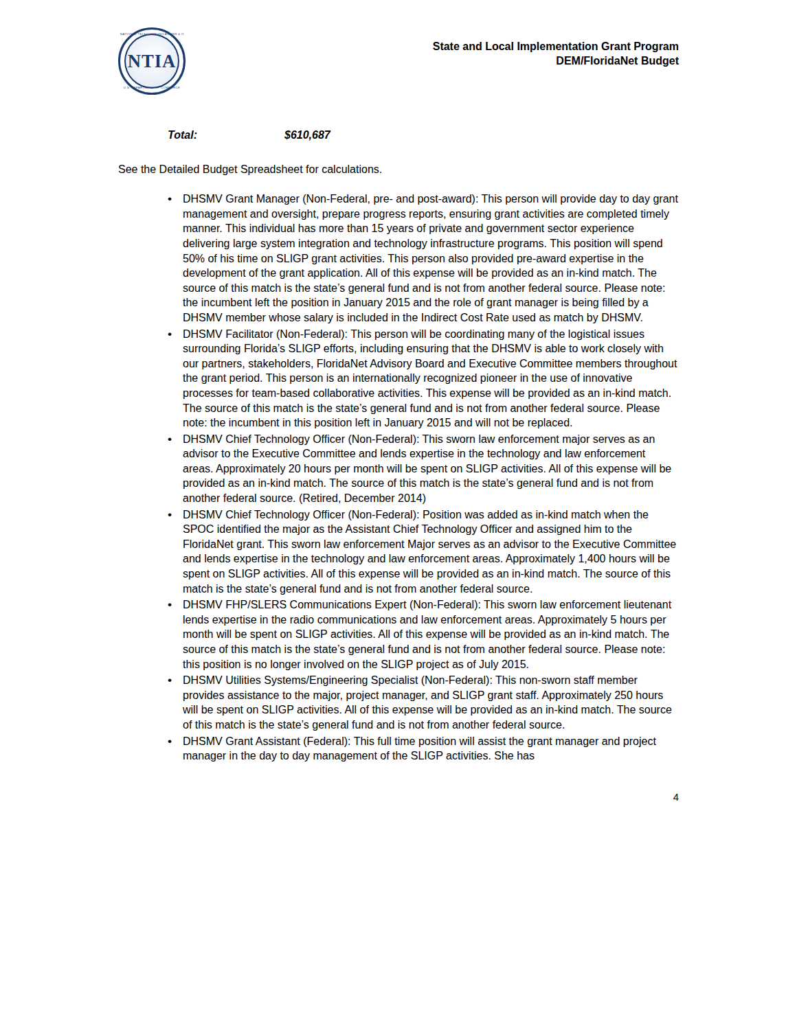NATIONAL TELECOMMUNICATIONS & INFORMATION ADMINISTRATION
NTIA
U.S. DEPARTMENT OF COMMERCE
State and Local Implementation Grant Program
DEM/FloridaNet Budget
Total:$610,687
See the Detailed Budget Spreadsheet for calculations.
DHSMV Grant Manager (Non-Federal, pre- and post-award): This person will provide day to day grant management and oversight, prepare progress reports, ensuring grant activities are completed timely manner. This individual has more than 15 years of private and government sector experience delivering large system integration and technology infrastructure programs. This position will spend 50% of his time on SLIGP grant activities. This person also provided pre-award expertise in the development of the grant application. All of this expense will be provided as an in-kind match. The source of this match is the state’s general fund and is not from another federal source. Please note: the incumbent left the position in January 2015 and the role of grant manager is being filled by a DHSMV member whose salary is included in the Indirect Cost Rate used as match by DHSMV.
DHSMV Facilitator (Non-Federal): This person will be coordinating many of the logistical issues surrounding Florida’s SLIGP efforts, including ensuring that the DHSMV is able to work closely with our partners, stakeholders, FloridaNet Advisory Board and Executive Committee members throughout the grant period. This person is an internationally recognized pioneer in the use of innovative processes for team-based collaborative activities. This expense will be provided as an in-kind match. The source of this match is the state’s general fund and is not from another federal source. Please note: the incumbent in this position left in January 2015 and will not be replaced.
DHSMV Chief Technology Officer (Non-Federal): This sworn law enforcement major serves as an advisor to the Executive Committee and lends expertise in the technology and law enforcement areas. Approximately 20 hours per month will be spent on SLIGP activities. All of this expense will be provided as an in-kind match. The source of this match is the state’s general fund and is not from another federal source. (Retired, December 2014)
DHSMV Chief Technology Officer (Non-Federal): Position was added as in-kind match when the SPOC identified the major as the Assistant Chief Technology Officer and assigned him to the FloridaNet grant. This sworn law enforcement Major serves as an advisor to the Executive Committee and lends expertise in the technology and law enforcement areas. Approximately 1,400 hours will be spent on SLIGP activities. All of this expense will be provided as an in-kind match. The source of this match is the state’s general fund and is not from another federal source.
DHSMV FHP/SLERS Communications Expert (Non-Federal): This sworn law enforcement lieutenant lends expertise in the radio communications and law enforcement areas. Approximately 5 hours per month will be spent on SLIGP activities. All of this expense will be provided as an in-kind match. The source of this match is the state’s general fund and is not from another federal source. Please note: this position is no longer involved on the SLIGP project as of July 2015.
DHSMV Utilities Systems/Engineering Specialist (Non-Federal): This non-sworn staff member provides assistance to the major, project manager, and SLIGP grant staff. Approximately 250 hours will be spent on SLIGP activities. All of this expense will be provided as an in-kind match. The source of this match is the state’s general fund and is not from another federal source.
DHSMV Grant Assistant (Federal): This full time position will assist the grant manager and project manager in the day to day management of the SLIGP activities. She has
4